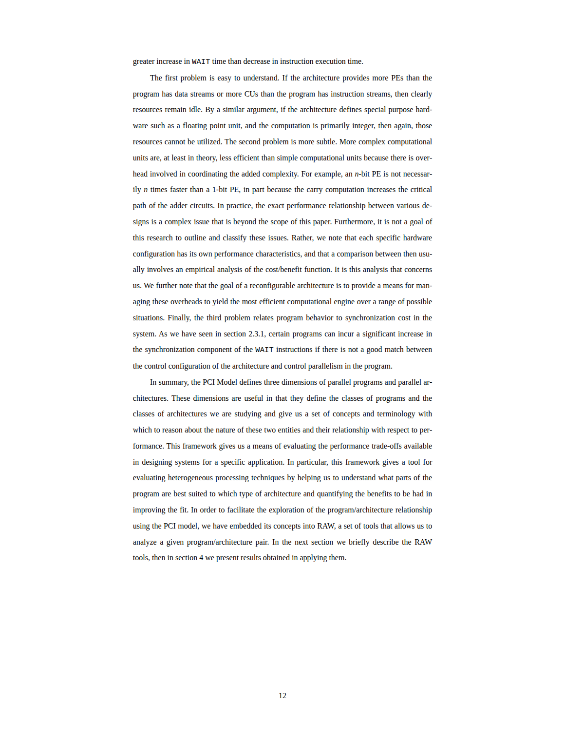greater increase in WAIT time than decrease in instruction execution time.
The first problem is easy to understand. If the architecture provides more PEs than the program has data streams or more CUs than the program has instruction streams, then clearly resources remain idle. By a similar argument, if the architecture defines special purpose hardware such as a floating point unit, and the computation is primarily integer, then again, those resources cannot be utilized. The second problem is more subtle. More complex computational units are, at least in theory, less efficient than simple computational units because there is overhead involved in coordinating the added complexity. For example, an n-bit PE is not necessarily n times faster than a 1-bit PE, in part because the carry computation increases the critical path of the adder circuits. In practice, the exact performance relationship between various designs is a complex issue that is beyond the scope of this paper. Furthermore, it is not a goal of this research to outline and classify these issues. Rather, we note that each specific hardware configuration has its own performance characteristics, and that a comparison between then usually involves an empirical analysis of the cost/benefit function. It is this analysis that concerns us. We further note that the goal of a reconfigurable architecture is to provide a means for managing these overheads to yield the most efficient computational engine over a range of possible situations. Finally, the third problem relates program behavior to synchronization cost in the system. As we have seen in section 2.3.1, certain programs can incur a significant increase in the synchronization component of the WAIT instructions if there is not a good match between the control configuration of the architecture and control parallelism in the program.
In summary, the PCI Model defines three dimensions of parallel programs and parallel architectures. These dimensions are useful in that they define the classes of programs and the classes of architectures we are studying and give us a set of concepts and terminology with which to reason about the nature of these two entities and their relationship with respect to performance. This framework gives us a means of evaluating the performance trade-offs available in designing systems for a specific application. In particular, this framework gives a tool for evaluating heterogeneous processing techniques by helping us to understand what parts of the program are best suited to which type of architecture and quantifying the benefits to be had in improving the fit. In order to facilitate the exploration of the program/architecture relationship using the PCI model, we have embedded its concepts into RAW, a set of tools that allows us to analyze a given program/architecture pair. In the next section we briefly describe the RAW tools, then in section 4 we present results obtained in applying them.
12